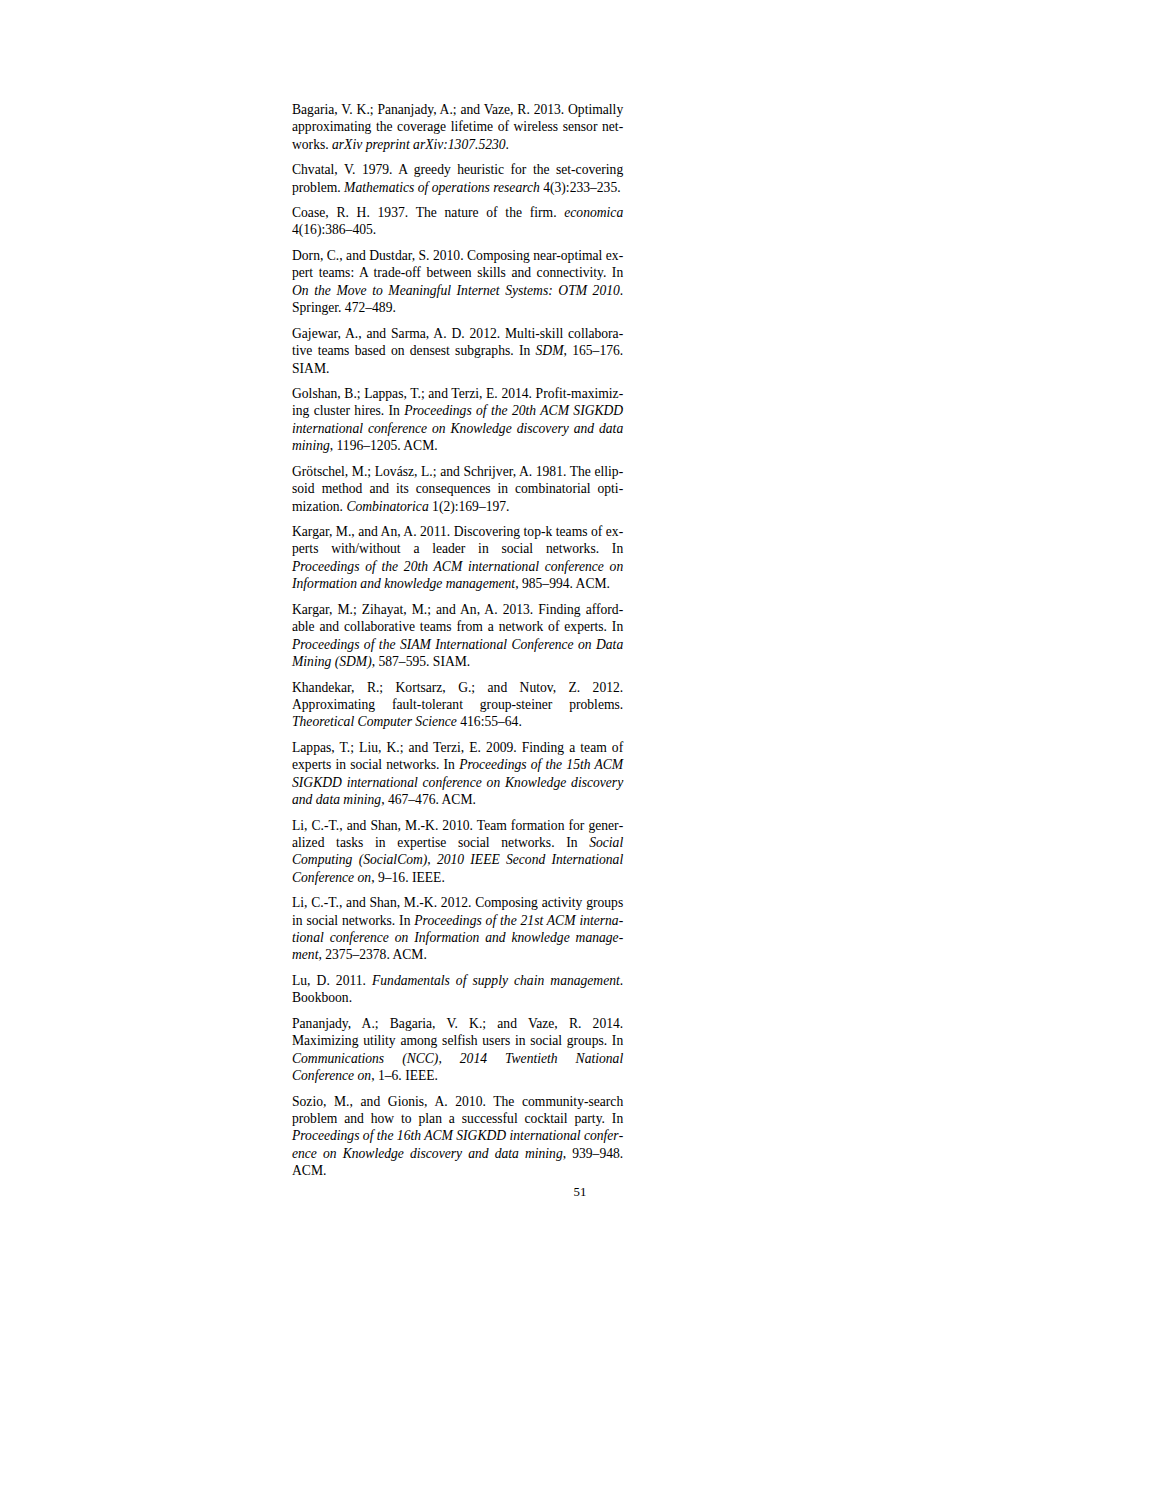Bagaria, V. K.; Pananjady, A.; and Vaze, R. 2013. Optimally approximating the coverage lifetime of wireless sensor networks. arXiv preprint arXiv:1307.5230.
Chvatal, V. 1979. A greedy heuristic for the set-covering problem. Mathematics of operations research 4(3):233–235.
Coase, R. H. 1937. The nature of the firm. economica 4(16):386–405.
Dorn, C., and Dustdar, S. 2010. Composing near-optimal expert teams: A trade-off between skills and connectivity. In On the Move to Meaningful Internet Systems: OTM 2010. Springer. 472–489.
Gajewar, A., and Sarma, A. D. 2012. Multi-skill collaborative teams based on densest subgraphs. In SDM, 165–176. SIAM.
Golshan, B.; Lappas, T.; and Terzi, E. 2014. Profit-maximizing cluster hires. In Proceedings of the 20th ACM SIGKDD international conference on Knowledge discovery and data mining, 1196–1205. ACM.
Grötschel, M.; Lovász, L.; and Schrijver, A. 1981. The ellipsoid method and its consequences in combinatorial optimization. Combinatorica 1(2):169–197.
Kargar, M., and An, A. 2011. Discovering top-k teams of experts with/without a leader in social networks. In Proceedings of the 20th ACM international conference on Information and knowledge management, 985–994. ACM.
Kargar, M.; Zihayat, M.; and An, A. 2013. Finding affordable and collaborative teams from a network of experts. In Proceedings of the SIAM International Conference on Data Mining (SDM), 587–595. SIAM.
Khandekar, R.; Kortsarz, G.; and Nutov, Z. 2012. Approximating fault-tolerant group-steiner problems. Theoretical Computer Science 416:55–64.
Lappas, T.; Liu, K.; and Terzi, E. 2009. Finding a team of experts in social networks. In Proceedings of the 15th ACM SIGKDD international conference on Knowledge discovery and data mining, 467–476. ACM.
Li, C.-T., and Shan, M.-K. 2010. Team formation for generalized tasks in expertise social networks. In Social Computing (SocialCom), 2010 IEEE Second International Conference on, 9–16. IEEE.
Li, C.-T., and Shan, M.-K. 2012. Composing activity groups in social networks. In Proceedings of the 21st ACM international conference on Information and knowledge management, 2375–2378. ACM.
Lu, D. 2011. Fundamentals of supply chain management. Bookboon.
Pananjady, A.; Bagaria, V. K.; and Vaze, R. 2014. Maximizing utility among selfish users in social groups. In Communications (NCC), 2014 Twentieth National Conference on, 1–6. IEEE.
Sozio, M., and Gionis, A. 2010. The community-search problem and how to plan a successful cocktail party. In Proceedings of the 16th ACM SIGKDD international conference on Knowledge discovery and data mining, 939–948. ACM.
51